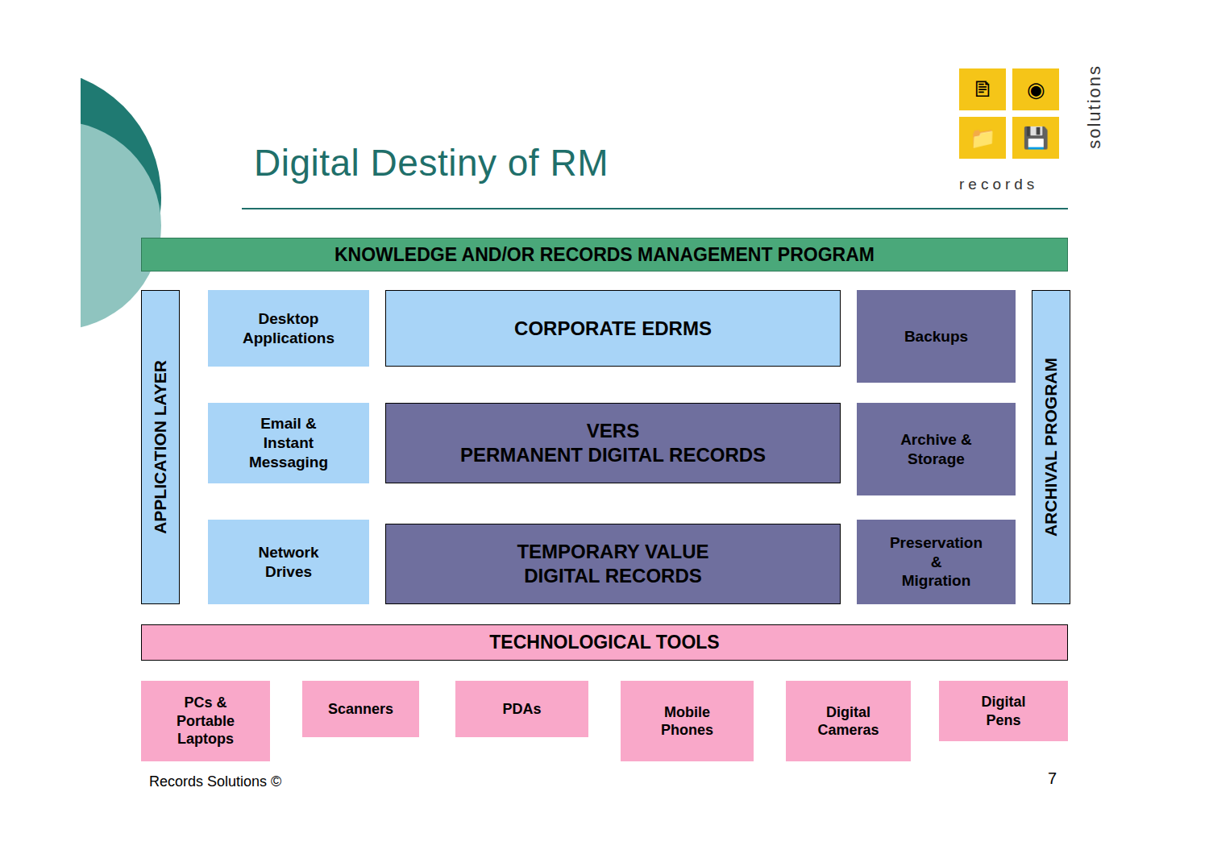Digital Destiny of RM
🖹
◉
📁
💾
records
solutions
KNOWLEDGE AND/OR RECORDS MANAGEMENT PROGRAM
APPLICATION LAYER
ARCHIVAL PROGRAM
Desktop
Applications
CORPORATE EDRMS
Backups
Email &
Instant
Messaging
VERS
PERMANENT DIGITAL RECORDS
Archive &
Storage
Network
Drives
TEMPORARY VALUE
DIGITAL RECORDS
Preservation
&
Migration
TECHNOLOGICAL TOOLS
PCs &
Portable
Laptops
Scanners
PDAs
Mobile
Phones
Digital
Cameras
Digital
Pens
Records Solutions ©
7